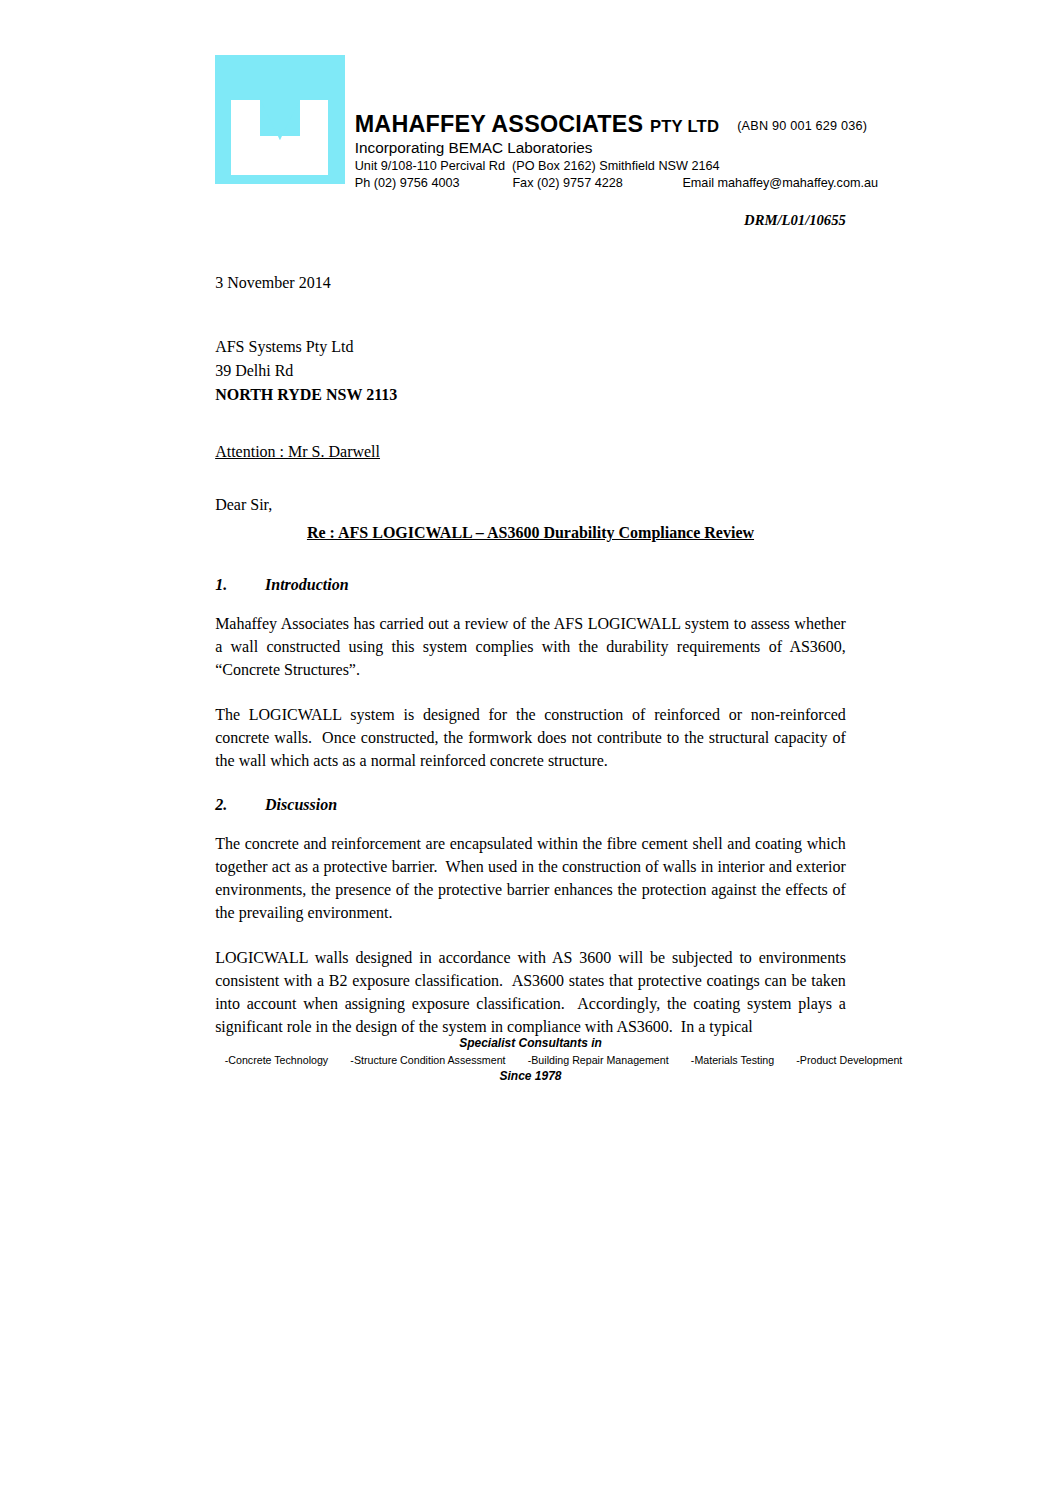MAHAFFEY ASSOCIATES PTY LTD(ABN 90 001 629 036)
Incorporating BEMAC Laboratories
Unit 9/108-110 Percival Rd (PO Box 2162) Smithfield NSW 2164
Ph (02) 9756 4003 Fax (02) 9757 4228 Email mahaffey@mahaffey.com.au
DRM/L01/10655
3 November 2014
AFS Systems Pty Ltd
39 Delhi Rd
NORTH RYDE NSW 2113
Attention : Mr S. Darwell
Dear Sir,
Re : AFS LOGICWALL – AS3600 Durability Compliance Review
1. Introduction
Mahaffey Associates has carried out a review of the AFS LOGICWALL system to assess whether a wall constructed using this system complies with the durability requirements of AS3600, “Concrete Structures”.
The LOGICWALL system is designed for the construction of reinforced or non-reinforced concrete walls. Once constructed, the formwork does not contribute to the structural capacity of the wall which acts as a normal reinforced concrete structure.
2. Discussion
The concrete and reinforcement are encapsulated within the fibre cement shell and coating which together act as a protective barrier. When used in the construction of walls in interior and exterior environments, the presence of the protective barrier enhances the protection against the effects of the prevailing environment.
LOGICWALL walls designed in accordance with AS 3600 will be subjected to environments consistent with a B2 exposure classification. AS3600 states that protective coatings can be taken into account when assigning exposure classification. Accordingly, the coating system plays a significant role in the design of the system in compliance with AS3600. In a typical
Specialist Consultants in
-Concrete Technology -Structure Condition Assessment -Building Repair Management -Materials Testing -Product Development
Since 1978